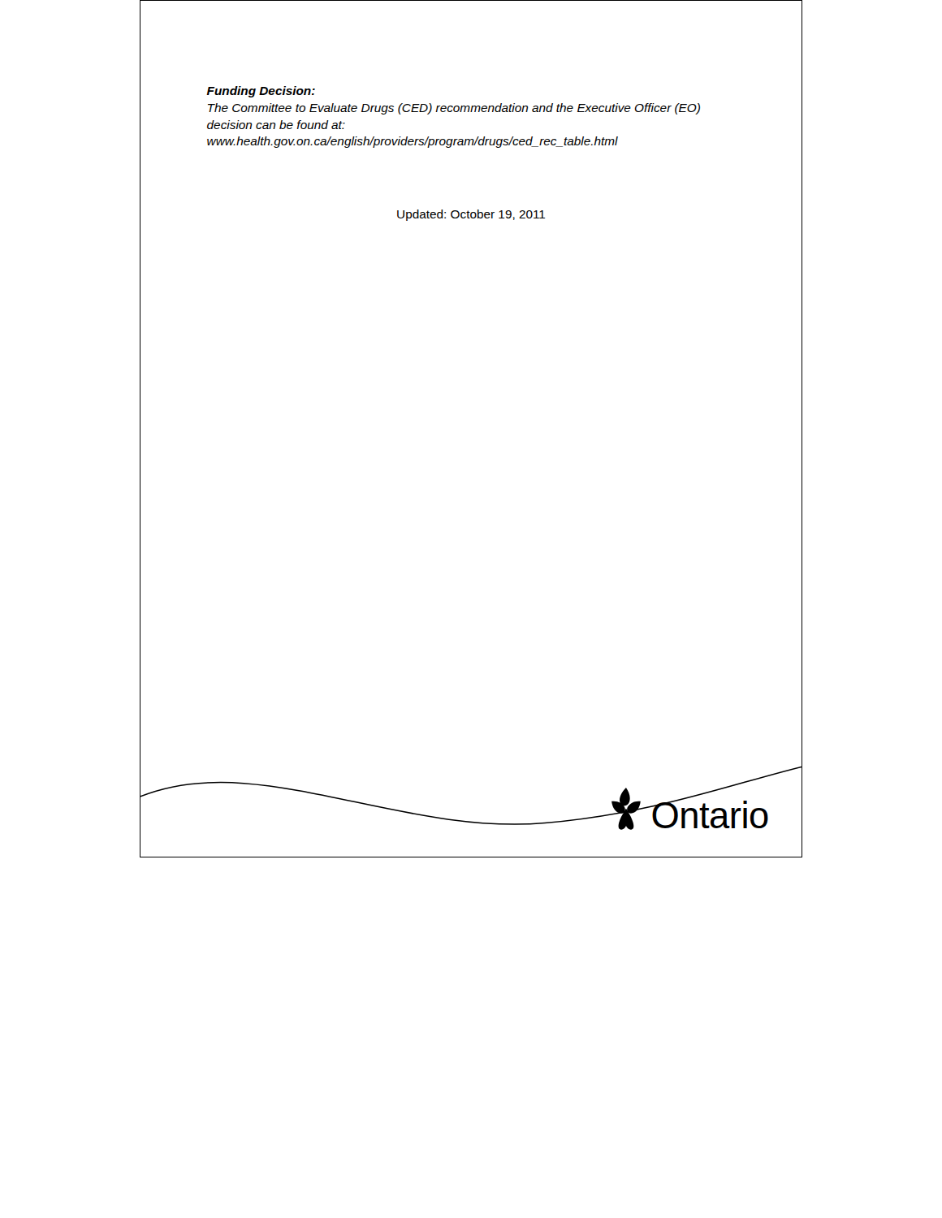Funding Decision:
The Committee to Evaluate Drugs (CED) recommendation and the Executive Officer (EO) decision can be found at: www.health.gov.on.ca/english/providers/program/drugs/ced_rec_table.html
Updated: October 19, 2011
Ontario